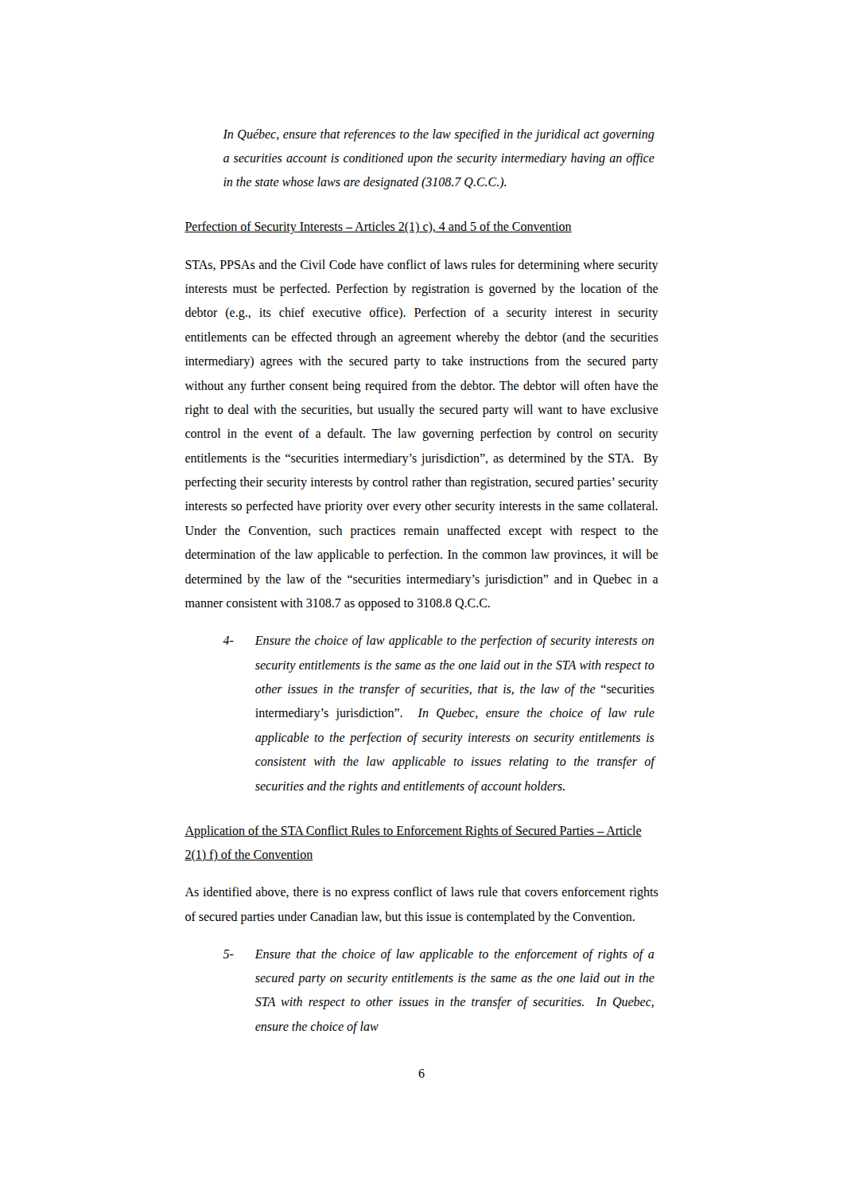In Québec, ensure that references to the law specified in the juridical act governing a securities account is conditioned upon the security intermediary having an office in the state whose laws are designated (3108.7 Q.C.C.).
Perfection of Security Interests – Articles 2(1) c), 4 and 5 of the Convention
STAs, PPSAs and the Civil Code have conflict of laws rules for determining where security interests must be perfected. Perfection by registration is governed by the location of the debtor (e.g., its chief executive office). Perfection of a security interest in security entitlements can be effected through an agreement whereby the debtor (and the securities intermediary) agrees with the secured party to take instructions from the secured party without any further consent being required from the debtor. The debtor will often have the right to deal with the securities, but usually the secured party will want to have exclusive control in the event of a default. The law governing perfection by control on security entitlements is the “securities intermediary’s jurisdiction”, as determined by the STA. By perfecting their security interests by control rather than registration, secured parties’ security interests so perfected have priority over every other security interests in the same collateral. Under the Convention, such practices remain unaffected except with respect to the determination of the law applicable to perfection. In the common law provinces, it will be determined by the law of the “securities intermediary’s jurisdiction” and in Quebec in a manner consistent with 3108.7 as opposed to 3108.8 Q.C.C.
4- Ensure the choice of law applicable to the perfection of security interests on security entitlements is the same as the one laid out in the STA with respect to other issues in the transfer of securities, that is, the law of the “securities intermediary’s jurisdiction”. In Quebec, ensure the choice of law rule applicable to the perfection of security interests on security entitlements is consistent with the law applicable to issues relating to the transfer of securities and the rights and entitlements of account holders.
Application of the STA Conflict Rules to Enforcement Rights of Secured Parties – Article 2(1) f) of the Convention
As identified above, there is no express conflict of laws rule that covers enforcement rights of secured parties under Canadian law, but this issue is contemplated by the Convention.
5- Ensure that the choice of law applicable to the enforcement of rights of a secured party on security entitlements is the same as the one laid out in the STA with respect to other issues in the transfer of securities. In Quebec, ensure the choice of law
6